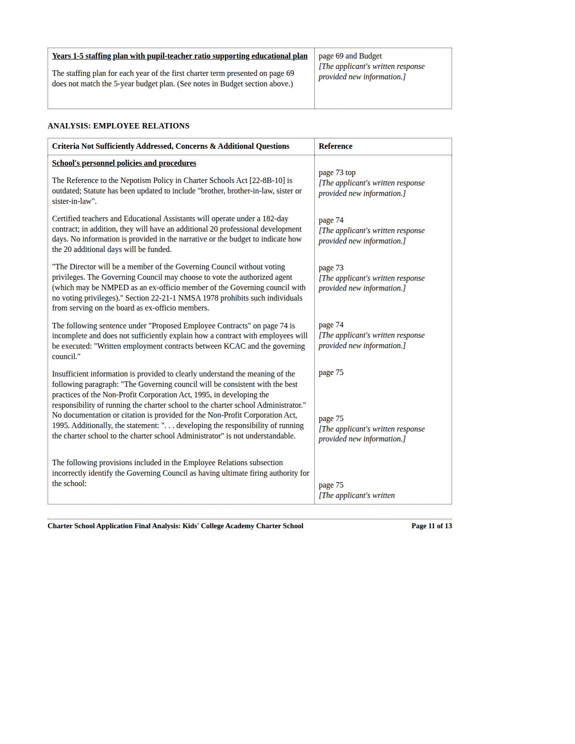| Years 1-5 staffing plan with pupil-teacher ratio supporting educational plan The staffing plan for each year of the first charter term presented on page 69 does not match the 5-year budget plan. (See notes in Budget section above.) | page 69 and Budget [The applicant's written response provided new information.] |
ANALYSIS: EMPLOYEE RELATIONS
| Criteria Not Sufficiently Addressed, Concerns & Additional Questions | Reference |
| --- | --- |
| School's personnel policies and procedures The Reference to the Nepotism Policy in Charter Schools Act [22-8B-10] is outdated; Statute has been updated to include "brother, brother-in-law, sister or sister-in-law". Certified teachers and Educational Assistants will operate under a 182-day contract; in addition, they will have an additional 20 professional development days. No information is provided in the narrative or the budget to indicate how the 20 additional days will be funded. "The Director will be a member of the Governing Council without voting privileges. The Governing Council may choose to vote the authorized agent (which may be NMPED as an ex-officio member of the Governing council with no voting privileges)." Section 22-21-1 NMSA 1978 prohibits such individuals from serving on the board as ex-officio members. The following sentence under "Proposed Employee Contracts" on page 74 is incomplete and does not sufficiently explain how a contract with employees will be executed: "Written employment contracts between KCAC and the governing council." Insufficient information is provided to clearly understand the meaning of the following paragraph: "The Governing council will be consistent with the best practices of the Non-Profit Corporation Act, 1995, in developing the responsibility of running the charter school to the charter school Administrator." No documentation or citation is provided for the Non-Profit Corporation Act, 1995. Additionally, the statement: ". . . developing the responsibility of running the charter school to the charter school Administrator" is not understandable. The following provisions included in the Employee Relations subsection incorrectly identify the Governing Council as having ultimate firing authority for the school: | page 73 top [The applicant's written response provided new information.] page 74 [The applicant's written response provided new information.] page 73 [The applicant's written response provided new information.] page 74 [The applicant's written response provided new information.] page 75 page 75 [The applicant's written response provided new information.] page 75 [The applicant's written |
Charter School Application Final Analysis: Kids' College Academy Charter School Page 11 of 13